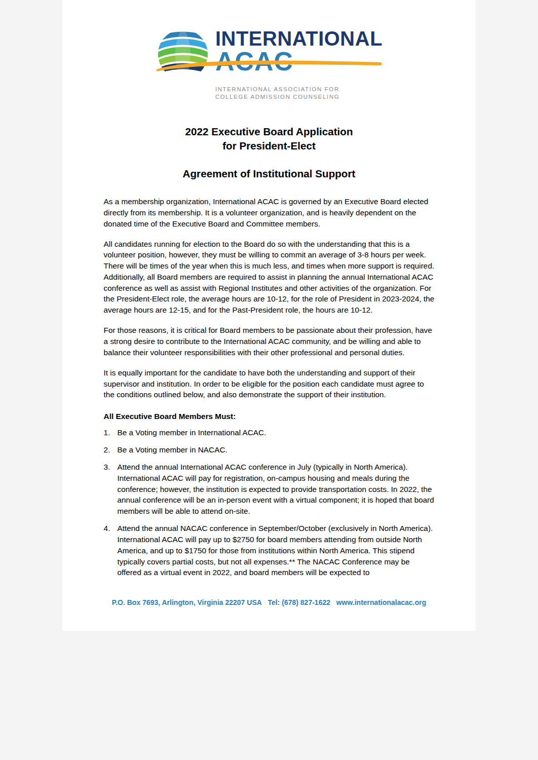INTERNATIONAL
ACAC
International Association for
College Admission Counseling
2022 Executive Board Application
for President-Elect
Agreement of Institutional Support
As a membership organization, International ACAC is governed by an Executive Board elected directly from its membership. It is a volunteer organization, and is heavily dependent on the donated time of the Executive Board and Committee members.
All candidates running for election to the Board do so with the understanding that this is a volunteer position, however, they must be willing to commit an average of 3-8 hours per week. There will be times of the year when this is much less, and times when more support is required. Additionally, all Board members are required to assist in planning the annual International ACAC conference as well as assist with Regional Institutes and other activities of the organization. For the President-Elect role, the average hours are 10-12, for the role of President in 2023-2024, the average hours are 12-15, and for the Past-President role, the hours are 10-12.
For those reasons, it is critical for Board members to be passionate about their profession, have a strong desire to contribute to the International ACAC community, and be willing and able to balance their volunteer responsibilities with their other professional and personal duties.
It is equally important for the candidate to have both the understanding and support of their supervisor and institution. In order to be eligible for the position each candidate must agree to the conditions outlined below, and also demonstrate the support of their institution.
All Executive Board Members Must:
Be a Voting member in International ACAC.
Be a Voting member in NACAC.
Attend the annual International ACAC conference in July (typically in North America). International ACAC will pay for registration, on-campus housing and meals during the conference; however, the institution is expected to provide transportation costs. In 2022, the annual conference will be an in-person event with a virtual component; it is hoped that board members will be able to attend on-site.
Attend the annual NACAC conference in September/October (exclusively in North America). International ACAC will pay up to $2750 for board members attending from outside North America, and up to $1750 for those from institutions within North America. This stipend typically covers partial costs, but not all expenses.** The NACAC Conference may be offered as a virtual event in 2022, and board members will be expected to
P.O. Box 7693, Arlington, Virginia 22207 USA Tel: (678) 827-1622 www.internationalacac.org